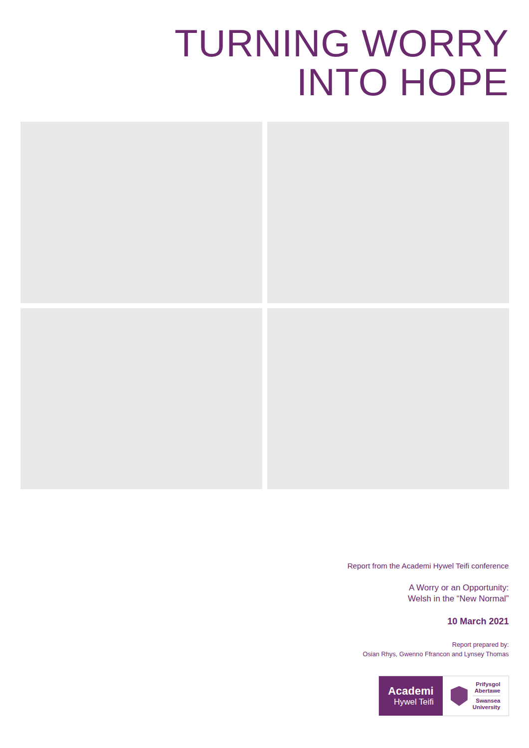Turning Worry Into Hope
Report from the Academi Hywel Teifi conference
A Worry or an Opportunity:
Welsh in the “New Normal”
10 March 2021
Report prepared by:
Osian Rhys, Gwenno Ffrancon and Lynsey Thomas
Academi Hywel Teifi
Prifysgol
Abertawe Swansea
University